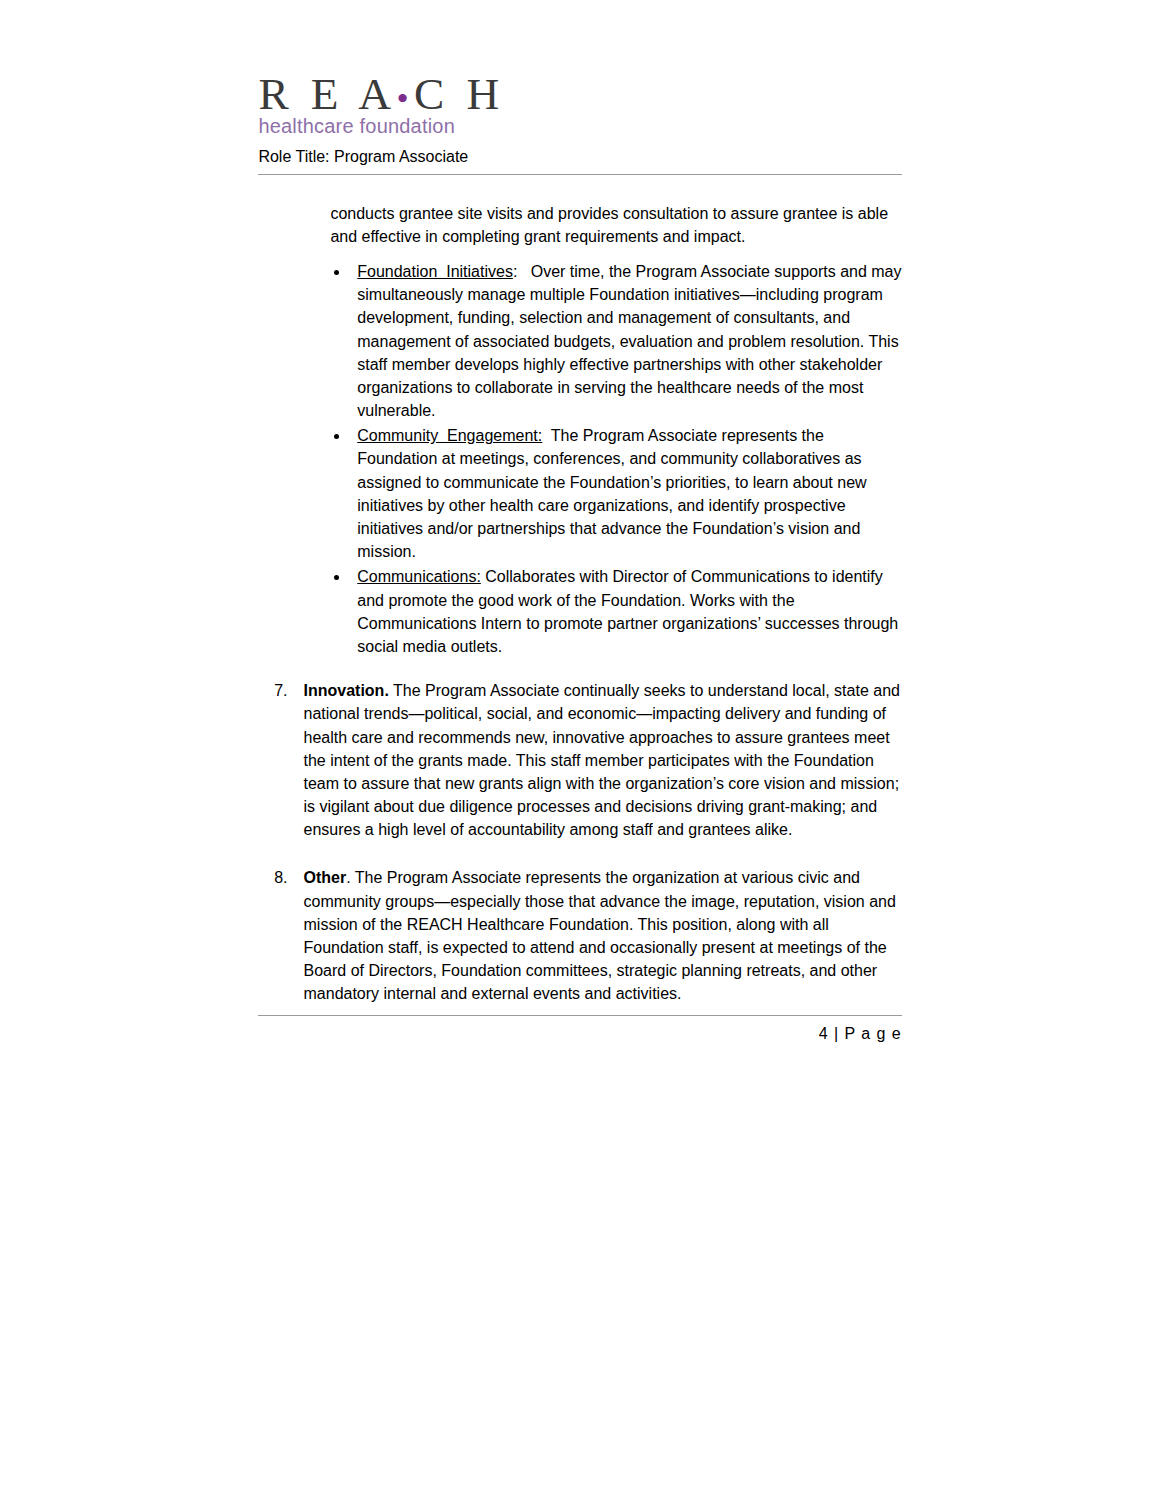R E A•C H
healthcare foundation
Role Title: Program Associate
conducts grantee site visits and provides consultation to assure grantee is able and effective in completing grant requirements and impact.
Foundation Initiatives: Over time, the Program Associate supports and may simultaneously manage multiple Foundation initiatives—including program development, funding, selection and management of consultants, and management of associated budgets, evaluation and problem resolution. This staff member develops highly effective partnerships with other stakeholder organizations to collaborate in serving the healthcare needs of the most vulnerable.
Community Engagement: The Program Associate represents the Foundation at meetings, conferences, and community collaboratives as assigned to communicate the Foundation’s priorities, to learn about new initiatives by other health care organizations, and identify prospective initiatives and/or partnerships that advance the Foundation’s vision and mission.
Communications: Collaborates with Director of Communications to identify and promote the good work of the Foundation. Works with the Communications Intern to promote partner organizations’ successes through social media outlets.
Innovation. The Program Associate continually seeks to understand local, state and national trends—political, social, and economic—impacting delivery and funding of health care and recommends new, innovative approaches to assure grantees meet the intent of the grants made. This staff member participates with the Foundation team to assure that new grants align with the organization’s core vision and mission; is vigilant about due diligence processes and decisions driving grant-making; and ensures a high level of accountability among staff and grantees alike.
Other. The Program Associate represents the organization at various civic and community groups—especially those that advance the image, reputation, vision and mission of the REACH Healthcare Foundation. This position, along with all Foundation staff, is expected to attend and occasionally present at meetings of the Board of Directors, Foundation committees, strategic planning retreats, and other mandatory internal and external events and activities.
4 | P a g e